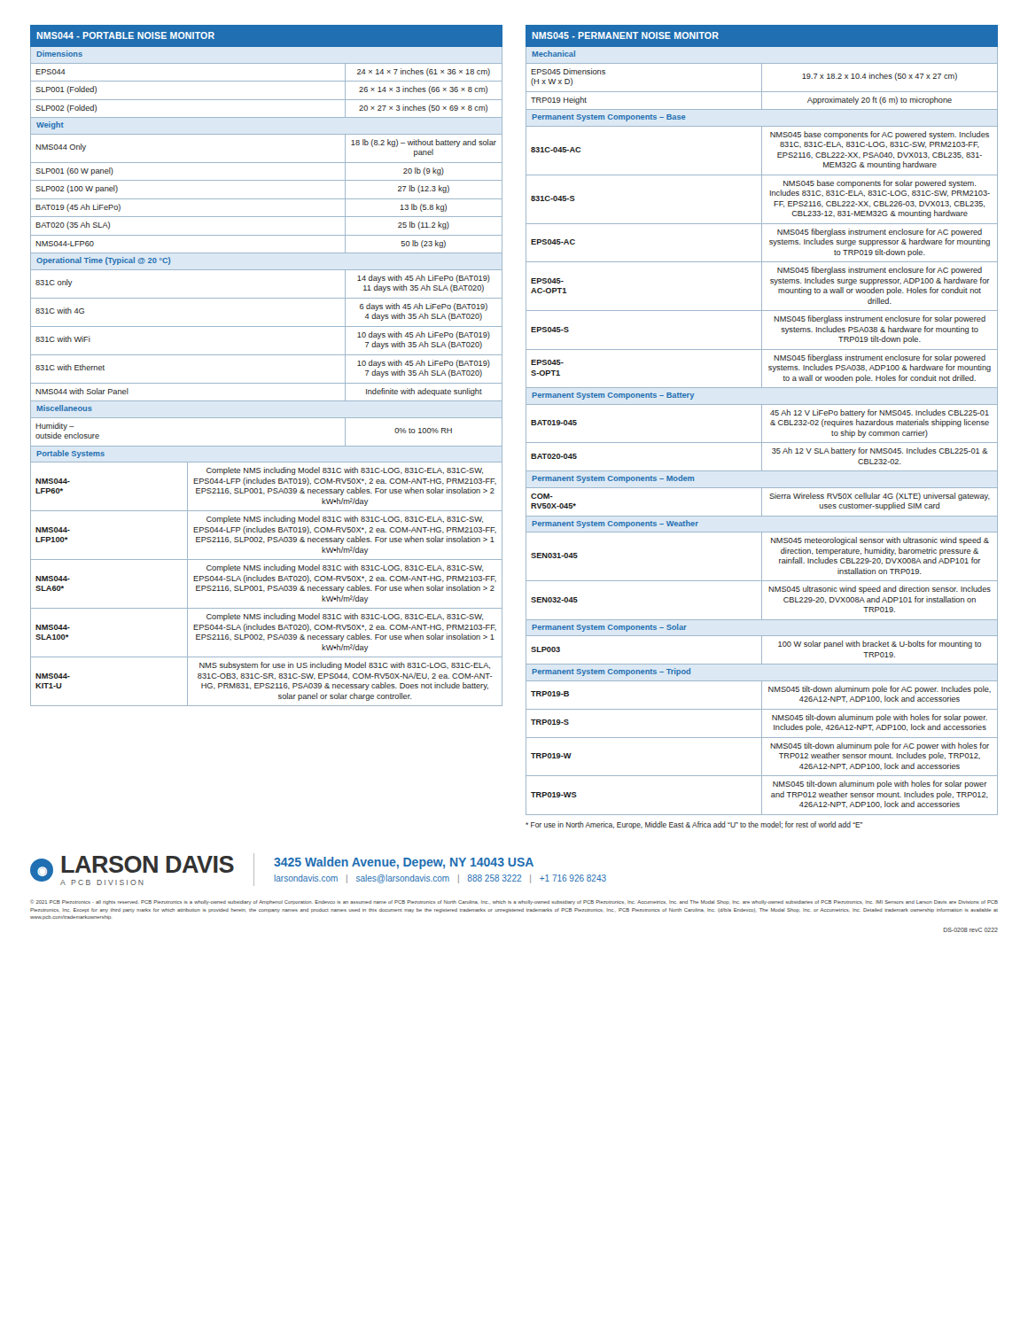| NMS044 - PORTABLE NOISE MONITOR |
| Dimensions |
| EPS044 | 24 × 14 × 7 inches (61 × 36 × 18 cm) |
| SLP001 (Folded) | 26 × 14 × 3 inches (66 × 36 × 8 cm) |
| SLP002 (Folded) | 20 × 27 × 3 inches (50 × 69 × 8 cm) |
| Weight |
| NMS044 Only | 18 lb (8.2 kg) – without battery and solar panel |
| SLP001 (60 W panel) | 20 lb (9 kg) |
| SLP002 (100 W panel) | 27 lb (12.3 kg) |
| BAT019 (45 Ah LiFePo) | 13 lb (5.8 kg) |
| BAT020 (35 Ah SLA) | 25 lb (11.2 kg) |
| NMS044-LFP60 | 50 lb (23 kg) |
| Operational Time (Typical @ 20 °C) |
| 831C only | 14 days with 45 Ah LiFePo (BAT019) 11 days with 35 Ah SLA (BAT020) |
| 831C with 4G | 6 days with 45 Ah LiFePo (BAT019) 4 days with 35 Ah SLA (BAT020) |
| 831C with WiFi | 10 days with 45 Ah LiFePo (BAT019) 7 days with 35 Ah SLA (BAT020) |
| 831C with Ethernet | 10 days with 45 Ah LiFePo (BAT019) 7 days with 35 Ah SLA (BAT020) |
| NMS044 with Solar Panel | Indefinite with adequate sunlight |
| Miscellaneous |
| Humidity – outside enclosure | 0% to 100% RH |
| Portable Systems |
| NMS044- LFP60* | Complete NMS including Model 831C with 831C-LOG, 831C-ELA, 831C-SW, EPS044-LFP (includes BAT019), COM-RV50X*, 2 ea. COM-ANT-HG, PRM2103-FF, EPS2116, SLP001, PSA039 & necessary cables. For use when solar insolation > 2 kW•h/m²/day |
| NMS044- LFP100* | Complete NMS including Model 831C with 831C-LOG, 831C-ELA, 831C-SW, EPS044-LFP (includes BAT019), COM-RV50X*, 2 ea. COM-ANT-HG, PRM2103-FF, EPS2116, SLP002, PSA039 & necessary cables. For use when solar insolation > 1 kW•h/m²/day |
| NMS044- SLA60* | Complete NMS including Model 831C with 831C-LOG, 831C-ELA, 831C-SW, EPS044-SLA (includes BAT020), COM-RV50X*, 2 ea. COM-ANT-HG, PRM2103-FF, EPS2116, SLP001, PSA039 & necessary cables. For use when solar insolation > 2 kW•h/m²/day |
| NMS044- SLA100* | Complete NMS including Model 831C with 831C-LOG, 831C-ELA, 831C-SW, EPS044-SLA (includes BAT020), COM-RV50X*, 2 ea. COM-ANT-HG, PRM2103-FF, EPS2116, SLP002, PSA039 & necessary cables. For use when solar insolation > 1 kW•h/m²/day |
| NMS044- KIT1-U | NMS subsystem for use in US including Model 831C with 831C-LOG, 831C-ELA, 831C-OB3, 831C-SR, 831C-SW, EPS044, COM-RV50X-NA/EU, 2 ea. COM-ANT-HG, PRM831, EPS2116, PSA039 & necessary cables. Does not include battery, solar panel or solar charge controller. |
| NMS045 - PERMANENT NOISE MONITOR |
| Mechanical |
| EPS045 Dimensions (H x W x D) | 19.7 x 18.2 x 10.4 inches (50 x 47 x 27 cm) |
| TRP019 Height | Approximately 20 ft (6 m) to microphone |
| Permanent System Components – Base |
| 831C-045-AC | NMS045 base components for AC powered system. Includes 831C, 831C-ELA, 831C-LOG, 831C-SW, PRM2103-FF, EPS2116, CBL222-XX, PSA040, DVX013, CBL235, 831-MEM32G & mounting hardware |
| 831C-045-S | NMS045 base components for solar powered system. Includes 831C, 831C-ELA, 831C-LOG, 831C-SW, PRM2103-FF, EPS2116, CBL222-XX, CBL226-03, DVX013, CBL235, CBL233-12, 831-MEM32G & mounting hardware |
| EPS045-AC | NMS045 fiberglass instrument enclosure for AC powered systems. Includes surge suppressor & hardware for mounting to TRP019 tilt-down pole. |
| EPS045- AC-OPT1 | NMS045 fiberglass instrument enclosure for AC powered systems. Includes surge suppressor, ADP100 & hardware for mounting to a wall or wooden pole. Holes for conduit not drilled. |
| EPS045-S | NMS045 fiberglass instrument enclosure for solar powered systems. Includes PSA038 & hardware for mounting to TRP019 tilt-down pole. |
| EPS045- S-OPT1 | NMS045 fiberglass instrument enclosure for solar powered systems. Includes PSA038, ADP100 & hardware for mounting to a wall or wooden pole. Holes for conduit not drilled. |
| Permanent System Components – Battery |
| BAT019-045 | 45 Ah 12 V LiFePo battery for NMS045. Includes CBL225-01 & CBL232-02 (requires hazardous materials shipping license to ship by common carrier) |
| BAT020-045 | 35 Ah 12 V SLA battery for NMS045. Includes CBL225-01 & CBL232-02. |
| Permanent System Components – Modem |
| COM- RV50X-045* | Sierra Wireless RV50X cellular 4G (XLTE) universal gateway, uses customer-supplied SIM card |
| Permanent System Components – Weather |
| SEN031-045 | NMS045 meteorological sensor with ultrasonic wind speed & direction, temperature, humidity, barometric pressure & rainfall. Includes CBL229-20, DVX008A and ADP101 for installation on TRP019. |
| SEN032-045 | NMS045 ultrasonic wind speed and direction sensor. Includes CBL229-20, DVX008A and ADP101 for installation on TRP019. |
| Permanent System Components – Solar |
| SLP003 | 100 W solar panel with bracket & U-bolts for mounting to TRP019. |
| Permanent System Components – Tripod |
| TRP019-B | NMS045 tilt-down aluminum pole for AC power. Includes pole, 426A12-NPT, ADP100, lock and accessories |
| TRP019-S | NMS045 tilt-down aluminum pole with holes for solar power. Includes pole, 426A12-NPT, ADP100, lock and accessories |
| TRP019-W | NMS045 tilt-down aluminum pole for AC power with holes for TRP012 weather sensor mount. Includes pole, TRP012, 426A12-NPT, ADP100, lock and accessories |
| TRP019-WS | NMS045 tilt-down aluminum pole with holes for solar power and TRP012 weather sensor mount. Includes pole, TRP012, 426A12-NPT, ADP100, lock and accessories |
* For use in North America, Europe, Middle East & Africa add “U” to the model; for rest of world add “E”
◉
LARSON DAVIS A PCB DIVISION
3425 Walden Avenue, Depew, NY 14043 USA
larsondavis.com | sales@larsondavis.com | 888 258 3222 | +1 716 926 8243
© 2021 PCB Piezotronics - all rights reserved. PCB Piezotronics is a wholly-owned subsidiary of Amphenol Corporation. Endevco is an assumed name of PCB Piezotronics of North Carolina, Inc., which is a wholly-owned subsidiary of PCB Piezotronics, Inc. Accumetrics, Inc. and The Modal Shop, Inc. are wholly-owned subsidiaries of PCB Piezotronics, Inc. IMI Sensors and Larson Davis are Divisions of PCB Piezotronics, Inc. Except for any third party marks for which attribution is provided herein, the company names and product names used in this document may be the registered trademarks or unregistered trademarks of PCB Piezotronics, Inc., PCB Piezotronics of North Carolina, Inc. (d/b/a Endevco), The Modal Shop, Inc. or Accumetrics, Inc. Detailed trademark ownership information is available at www.pcb.com/trademarkownership.
DS-0208 revC 0222